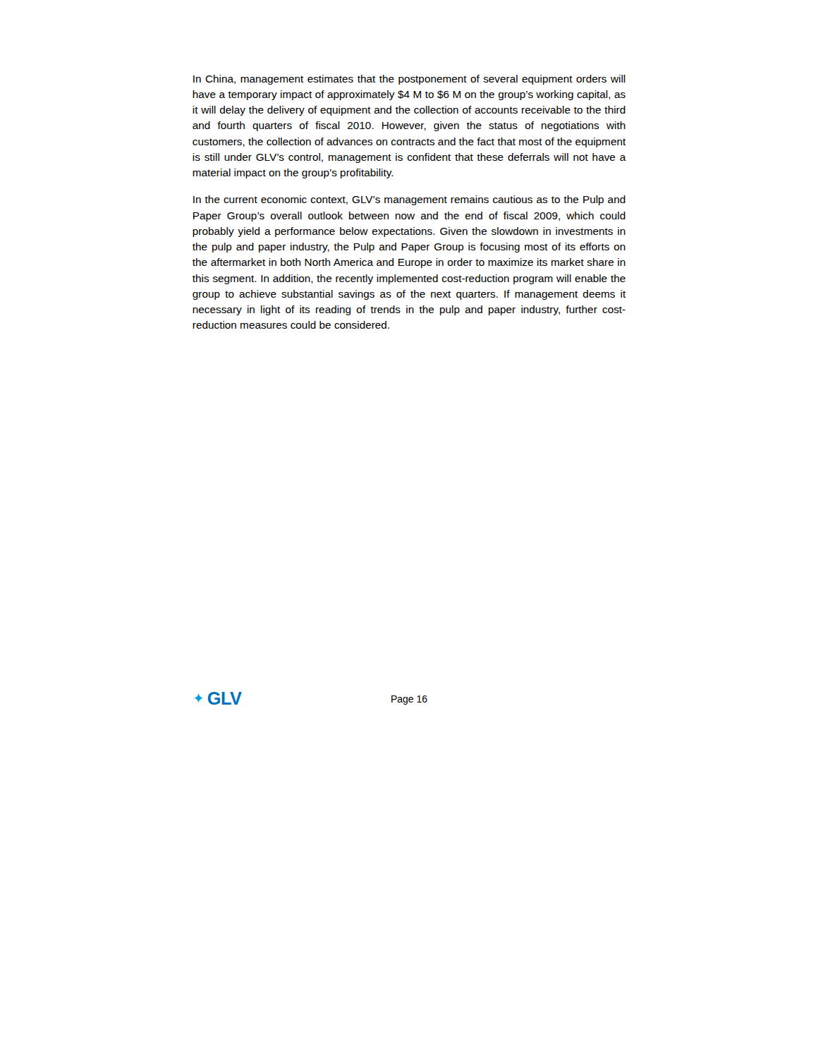In China, management estimates that the postponement of several equipment orders will have a temporary impact of approximately $4 M to $6 M on the group’s working capital, as it will delay the delivery of equipment and the collection of accounts receivable to the third and fourth quarters of fiscal 2010. However, given the status of negotiations with customers, the collection of advances on contracts and the fact that most of the equipment is still under GLV’s control, management is confident that these deferrals will not have a material impact on the group’s profitability.
In the current economic context, GLV’s management remains cautious as to the Pulp and Paper Group’s overall outlook between now and the end of fiscal 2009, which could probably yield a performance below expectations. Given the slowdown in investments in the pulp and paper industry, the Pulp and Paper Group is focusing most of its efforts on the aftermarket in both North America and Europe in order to maximize its market share in this segment. In addition, the recently implemented cost-reduction program will enable the group to achieve substantial savings as of the next quarters. If management deems it necessary in light of its reading of trends in the pulp and paper industry, further cost-reduction measures could be considered.
✦GLV
Page 16